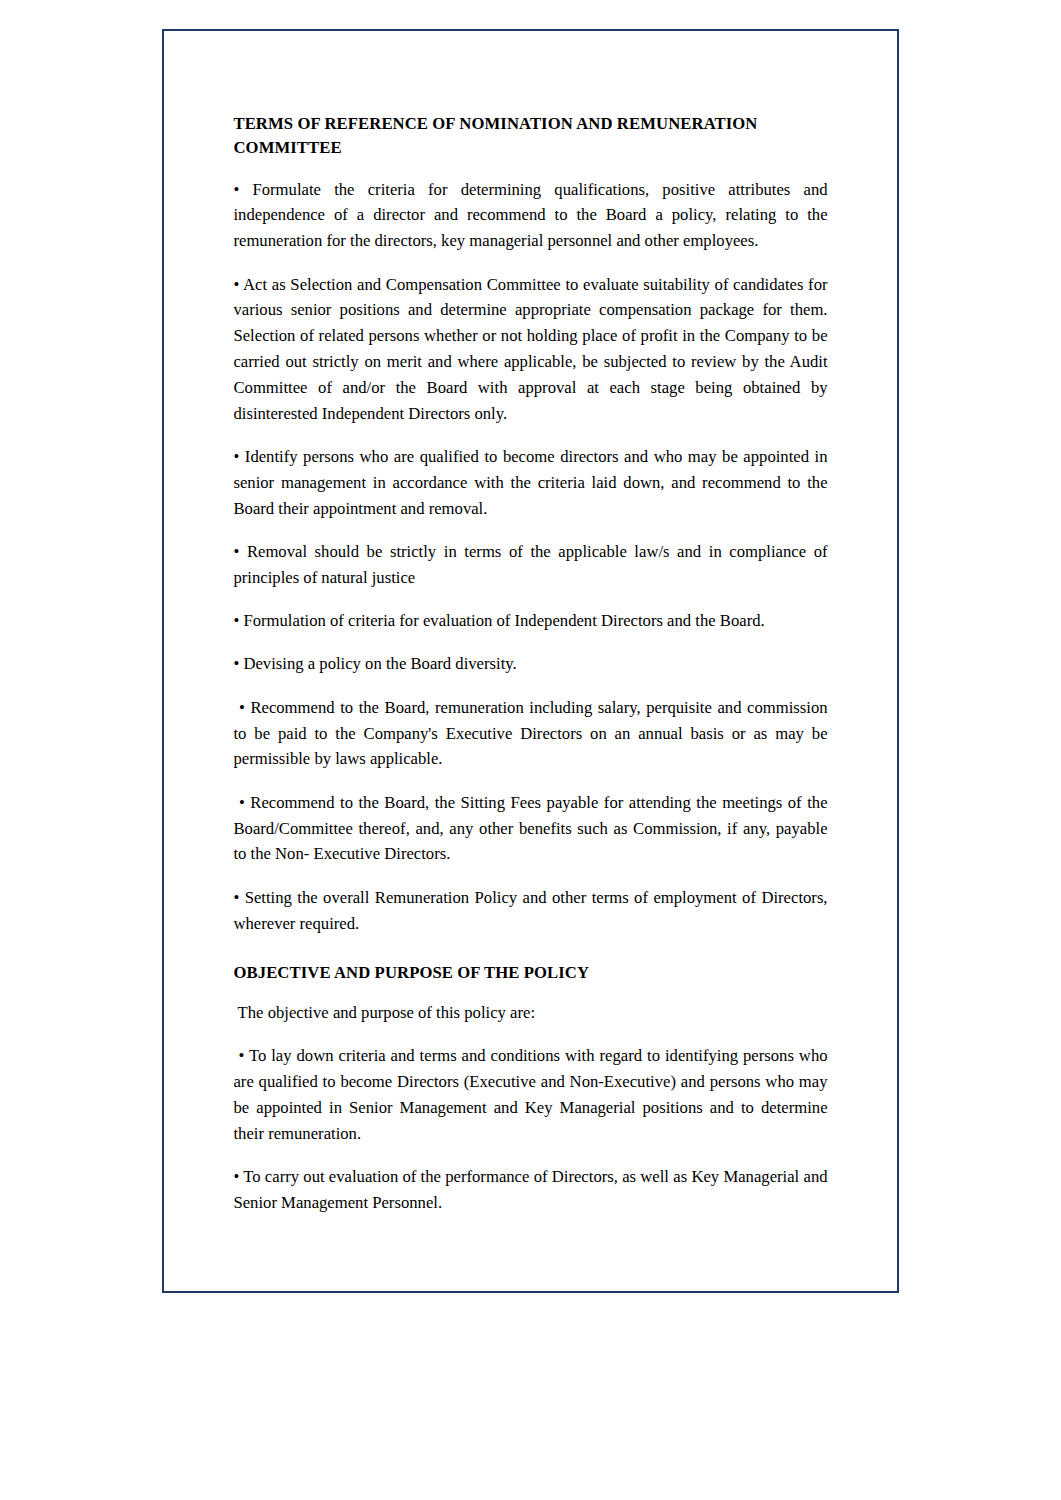TERMS OF REFERENCE OF NOMINATION AND REMUNERATION COMMITTEE
• Formulate the criteria for determining qualifications, positive attributes and independence of a director and recommend to the Board a policy, relating to the remuneration for the directors, key managerial personnel and other employees.
• Act as Selection and Compensation Committee to evaluate suitability of candidates for various senior positions and determine appropriate compensation package for them. Selection of related persons whether or not holding place of profit in the Company to be carried out strictly on merit and where applicable, be subjected to review by the Audit Committee of and/or the Board with approval at each stage being obtained by disinterested Independent Directors only.
• Identify persons who are qualified to become directors and who may be appointed in senior management in accordance with the criteria laid down, and recommend to the Board their appointment and removal.
• Removal should be strictly in terms of the applicable law/s and in compliance of principles of natural justice
• Formulation of criteria for evaluation of Independent Directors and the Board.
• Devising a policy on the Board diversity.
• Recommend to the Board, remuneration including salary, perquisite and commission to be paid to the Company's Executive Directors on an annual basis or as may be permissible by laws applicable.
• Recommend to the Board, the Sitting Fees payable for attending the meetings of the Board/Committee thereof, and, any other benefits such as Commission, if any, payable to the Non- Executive Directors.
• Setting the overall Remuneration Policy and other terms of employment of Directors, wherever required.
OBJECTIVE AND PURPOSE OF THE POLICY
The objective and purpose of this policy are:
• To lay down criteria and terms and conditions with regard to identifying persons who are qualified to become Directors (Executive and Non-Executive) and persons who may be appointed in Senior Management and Key Managerial positions and to determine their remuneration.
• To carry out evaluation of the performance of Directors, as well as Key Managerial and Senior Management Personnel.